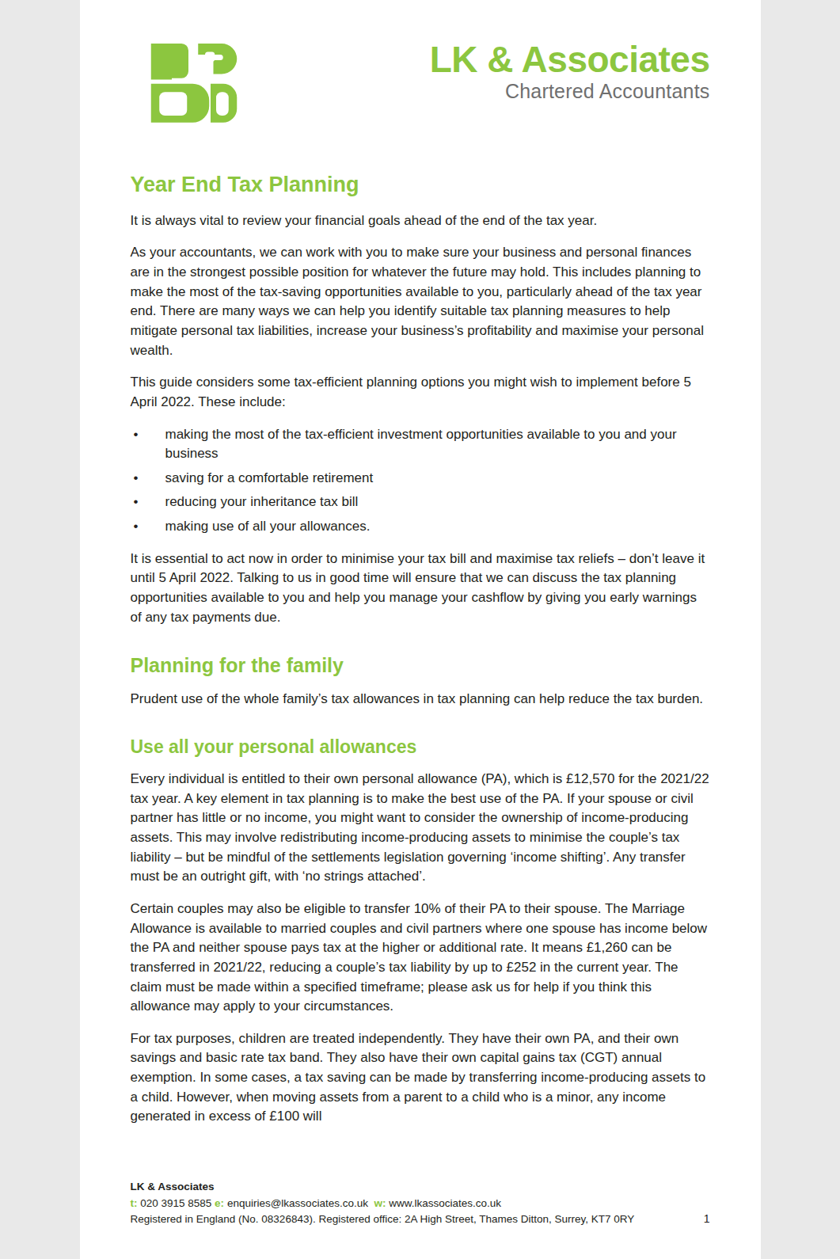LK & Associates
Chartered Accountants
Year End Tax Planning
It is always vital to review your financial goals ahead of the end of the tax year.
As your accountants, we can work with you to make sure your business and personal finances are in the strongest possible position for whatever the future may hold. This includes planning to make the most of the tax-saving opportunities available to you, particularly ahead of the tax year end. There are many ways we can help you identify suitable tax planning measures to help mitigate personal tax liabilities, increase your business’s profitability and maximise your personal wealth.
This guide considers some tax-efficient planning options you might wish to implement before 5 April 2022. These include:
making the most of the tax-efficient investment opportunities available to you and your business
saving for a comfortable retirement
reducing your inheritance tax bill
making use of all your allowances.
It is essential to act now in order to minimise your tax bill and maximise tax reliefs – don’t leave it until 5 April 2022. Talking to us in good time will ensure that we can discuss the tax planning opportunities available to you and help you manage your cashflow by giving you early warnings of any tax payments due.
Planning for the family
Prudent use of the whole family’s tax allowances in tax planning can help reduce the tax burden.
Use all your personal allowances
Every individual is entitled to their own personal allowance (PA), which is £12,570 for the 2021/22 tax year. A key element in tax planning is to make the best use of the PA. If your spouse or civil partner has little or no income, you might want to consider the ownership of income-producing assets. This may involve redistributing income-producing assets to minimise the couple’s tax liability – but be mindful of the settlements legislation governing ‘income shifting’. Any transfer must be an outright gift, with ‘no strings attached’.
Certain couples may also be eligible to transfer 10% of their PA to their spouse. The Marriage Allowance is available to married couples and civil partners where one spouse has income below the PA and neither spouse pays tax at the higher or additional rate. It means £1,260 can be transferred in 2021/22, reducing a couple’s tax liability by up to £252 in the current year. The claim must be made within a specified timeframe; please ask us for help if you think this allowance may apply to your circumstances.
For tax purposes, children are treated independently. They have their own PA, and their own savings and basic rate tax band. They also have their own capital gains tax (CGT) annual exemption. In some cases, a tax saving can be made by transferring income-producing assets to a child. However, when moving assets from a parent to a child who is a minor, any income generated in excess of £100 will
LK & Associates
t: 020 3915 8585 e: enquiries@lkassociates.co.uk w: www.lkassociates.co.uk
Registered in England (No. 08326843). Registered office: 2A High Street, Thames Ditton, Surrey, KT7 0RY
1